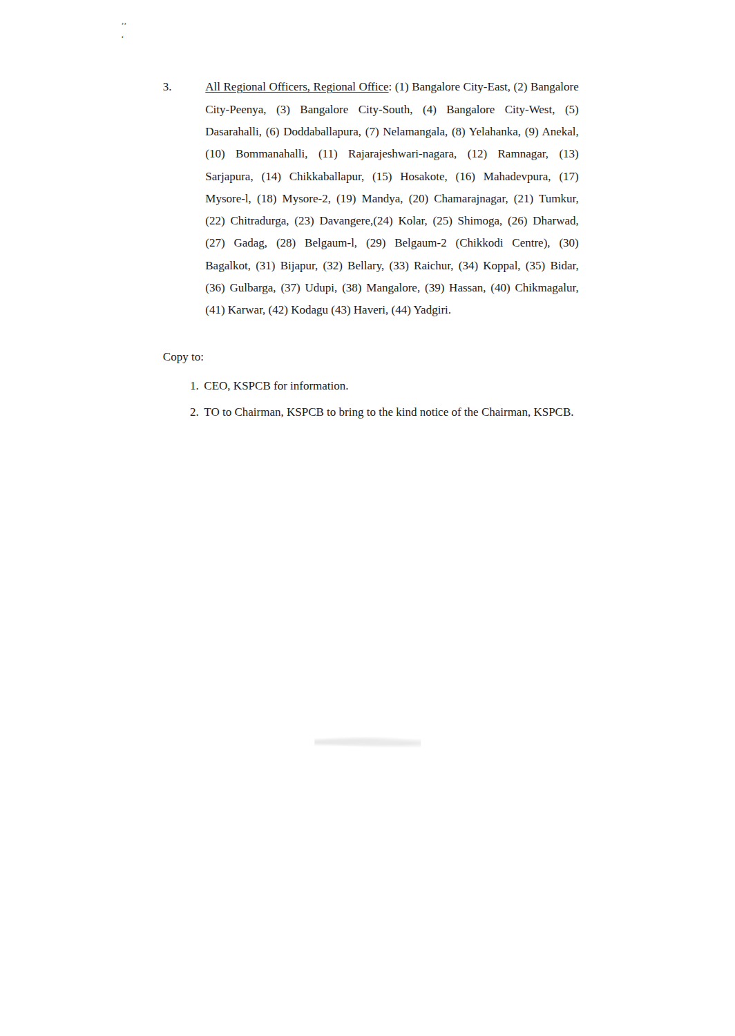’’
‘
3.
All Regional Officers, Regional Office: (1) Bangalore City-East, (2) Bangalore City-Peenya, (3) Bangalore City-South, (4) Bangalore City-West, (5) Dasarahalli, (6) Doddaballapura, (7) Nelamangala, (8) Yelahanka, (9) Anekal, (10) Bommanahalli, (11) Rajarajeshwari-nagara, (12) Ramnagar, (13) Sarjapura, (14) Chikkaballapur, (15) Hosakote, (16) Mahadevpura, (17) Mysore-l, (18) Mysore-2, (19) Mandya, (20) Chamarajnagar, (21) Tumkur, (22) Chitradurga, (23) Davangere,(24) Kolar, (25) Shimoga, (26) Dharwad, (27) Gadag, (28) Belgaum-l, (29) Belgaum-2 (Chikkodi Centre), (30) Bagalkot, (31) Bijapur, (32) Bellary, (33) Raichur, (34) Koppal, (35) Bidar, (36) Gulbarga, (37) Udupi, (38) Mangalore, (39) Hassan, (40) Chikmagalur, (41) Karwar, (42) Kodagu (43) Haveri, (44) Yadgiri.
Copy to:
1. CEO, KSPCB for information.
2. TO to Chairman, KSPCB to bring to the kind notice of the Chairman, KSPCB.